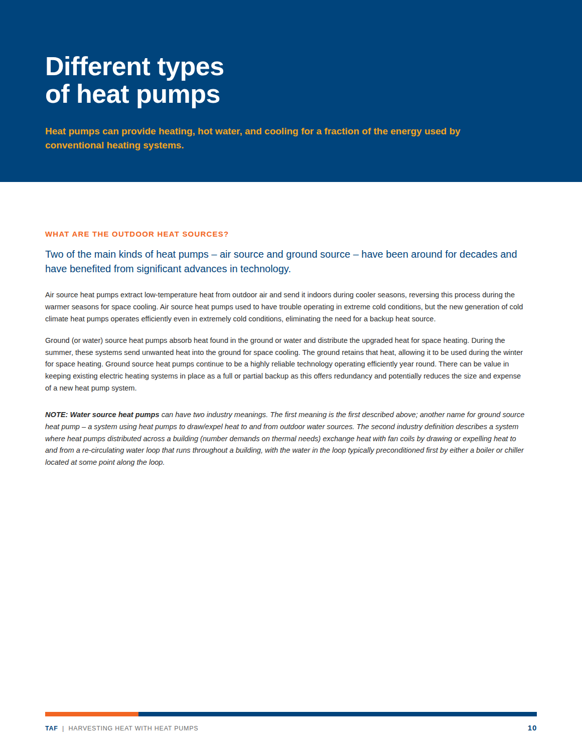Different types of heat pumps
Heat pumps can provide heating, hot water, and cooling for a fraction of the energy used by conventional heating systems.
What are the outdoor heat sources?
Two of the main kinds of heat pumps – air source and ground source – have been around for decades and have benefited from significant advances in technology.
Air source heat pumps extract low-temperature heat from outdoor air and send it indoors during cooler seasons, reversing this process during the warmer seasons for space cooling. Air source heat pumps used to have trouble operating in extreme cold conditions, but the new generation of cold climate heat pumps operates efficiently even in extremely cold conditions, eliminating the need for a backup heat source.
Ground (or water) source heat pumps absorb heat found in the ground or water and distribute the upgraded heat for space heating. During the summer, these systems send unwanted heat into the ground for space cooling. The ground retains that heat, allowing it to be used during the winter for space heating. Ground source heat pumps continue to be a highly reliable technology operating efficiently year round. There can be value in keeping existing electric heating systems in place as a full or partial backup as this offers redundancy and potentially reduces the size and expense of a new heat pump system.
NOTE: Water source heat pumps can have two industry meanings. The first meaning is the first described above; another name for ground source heat pump – a system using heat pumps to draw/expel heat to and from outdoor water sources. The second industry definition describes a system where heat pumps distributed across a building (number demands on thermal needs) exchange heat with fan coils by drawing or expelling heat to and from a re-circulating water loop that runs throughout a building, with the water in the loop typically preconditioned first by either a boiler or chiller located at some point along the loop.
TAF | Harvesting heat with heat pumps
10